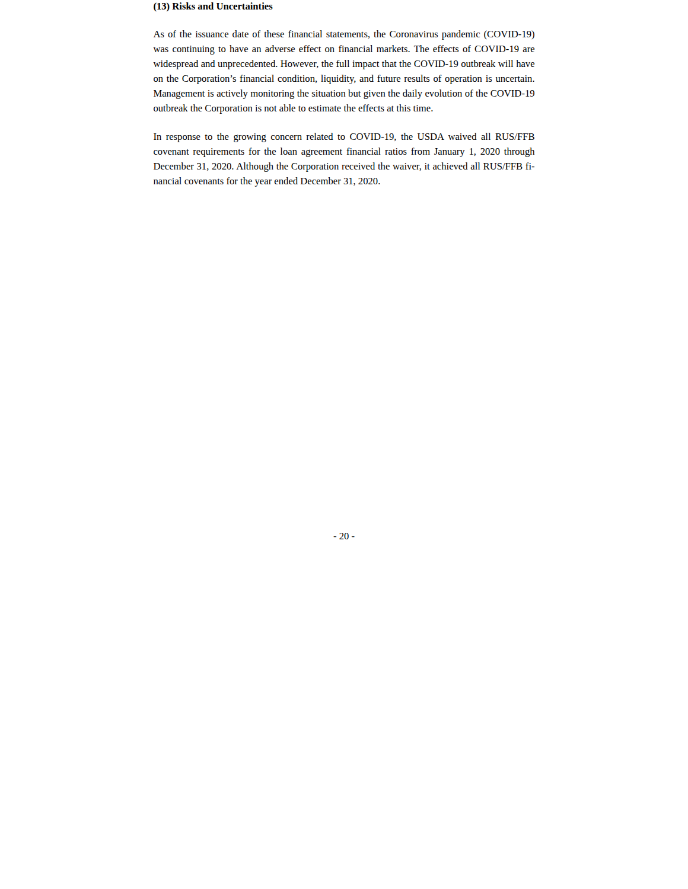(13) Risks and Uncertainties
As of the issuance date of these financial statements, the Coronavirus pandemic (COVID-19) was continuing to have an adverse effect on financial markets. The effects of COVID-19 are widespread and unprecedented. However, the full impact that the COVID-19 outbreak will have on the Corporation’s financial condition, liquidity, and future results of operation is uncertain. Management is actively monitoring the situation but given the daily evolution of the COVID-19 outbreak the Corporation is not able to estimate the effects at this time.
In response to the growing concern related to COVID-19, the USDA waived all RUS/FFB covenant requirements for the loan agreement financial ratios from January 1, 2020 through December 31, 2020. Although the Corporation received the waiver, it achieved all RUS/FFB financial covenants for the year ended December 31, 2020.
- 20 -